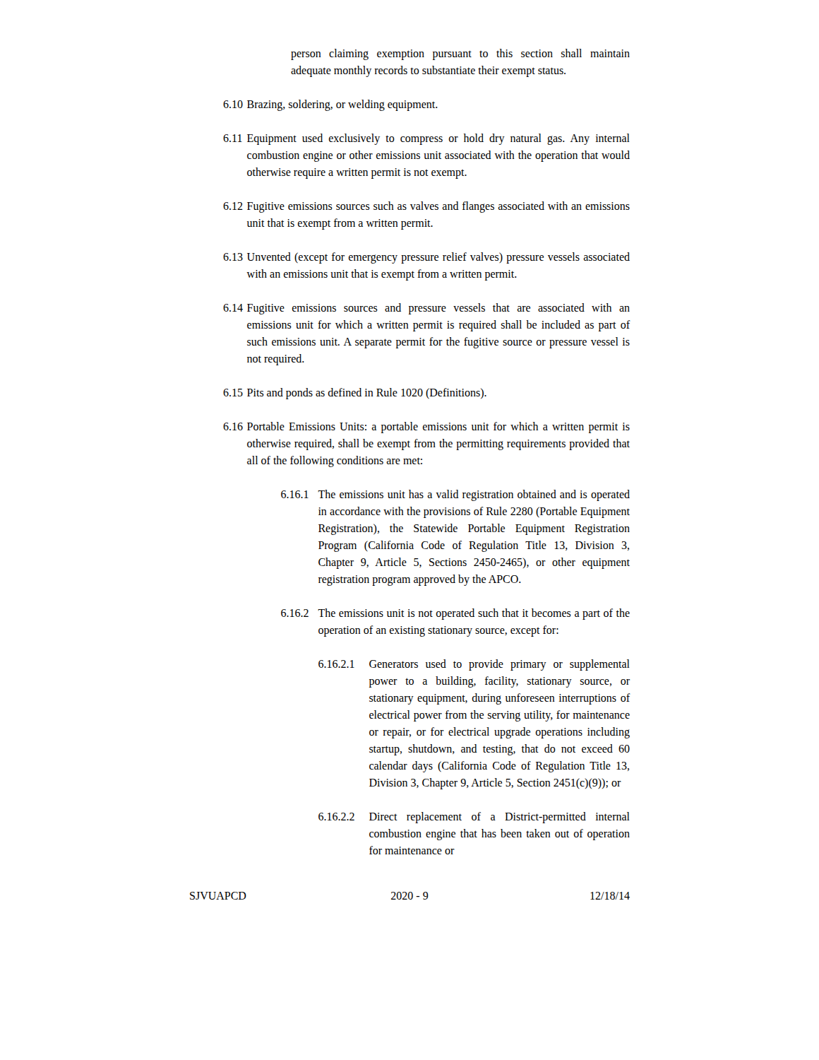person claiming exemption pursuant to this section shall maintain adequate monthly records to substantiate their exempt status.
6.10
Brazing, soldering, or welding equipment.
6.11
Equipment used exclusively to compress or hold dry natural gas. Any internal combustion engine or other emissions unit associated with the operation that would otherwise require a written permit is not exempt.
6.12
Fugitive emissions sources such as valves and flanges associated with an emissions unit that is exempt from a written permit.
6.13
Unvented (except for emergency pressure relief valves) pressure vessels associated with an emissions unit that is exempt from a written permit.
6.14
Fugitive emissions sources and pressure vessels that are associated with an emissions unit for which a written permit is required shall be included as part of such emissions unit. A separate permit for the fugitive source or pressure vessel is not required.
6.15
Pits and ponds as defined in Rule 1020 (Definitions).
6.16
Portable Emissions Units: a portable emissions unit for which a written permit is otherwise required, shall be exempt from the permitting requirements provided that all of the following conditions are met:
6.16.1
The emissions unit has a valid registration obtained and is operated in accordance with the provisions of Rule 2280 (Portable Equipment Registration), the Statewide Portable Equipment Registration Program (California Code of Regulation Title 13, Division 3, Chapter 9, Article 5, Sections 2450-2465), or other equipment registration program approved by the APCO.
6.16.2
The emissions unit is not operated such that it becomes a part of the operation of an existing stationary source, except for:
6.16.2.1
Generators used to provide primary or supplemental power to a building, facility, stationary source, or stationary equipment, during unforeseen interruptions of electrical power from the serving utility, for maintenance or repair, or for electrical upgrade operations including startup, shutdown, and testing, that do not exceed 60 calendar days (California Code of Regulation Title 13, Division 3, Chapter 9, Article 5, Section 2451(c)(9)); or
6.16.2.2
Direct replacement of a District-permitted internal combustion engine that has been taken out of operation for maintenance or
SJVUAPCD
2020 - 9
12/18/14